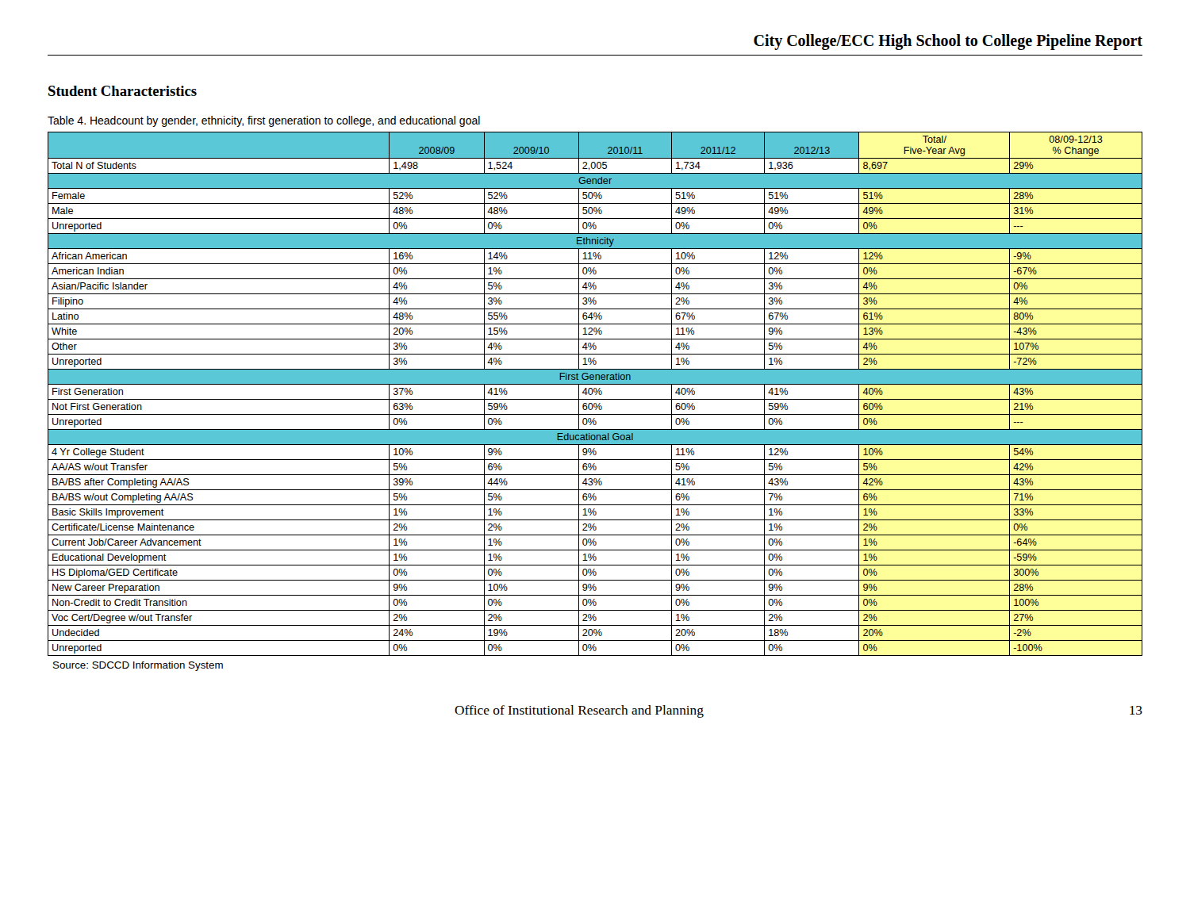City College/ECC High School to College Pipeline Report
Student Characteristics
Table 4. Headcount by gender, ethnicity, first generation to college, and educational goal
| | 2008/09 | 2009/10 | 2010/11 | 2011/12 | 2012/13 | Total/ Five-Year Avg | 08/09-12/13 % Change |
| --- | --- | --- | --- | --- | --- | --- | --- |
| Total N of Students | 1,498 | 1,524 | 2,005 | 1,734 | 1,936 | 8,697 | 29% |
| Gender |
| Female | 52% | 52% | 50% | 51% | 51% | 51% | 28% |
| Male | 48% | 48% | 50% | 49% | 49% | 49% | 31% |
| Unreported | 0% | 0% | 0% | 0% | 0% | 0% | --- |
| Ethnicity |
| African American | 16% | 14% | 11% | 10% | 12% | 12% | -9% |
| American Indian | 0% | 1% | 0% | 0% | 0% | 0% | -67% |
| Asian/Pacific Islander | 4% | 5% | 4% | 4% | 3% | 4% | 0% |
| Filipino | 4% | 3% | 3% | 2% | 3% | 3% | 4% |
| Latino | 48% | 55% | 64% | 67% | 67% | 61% | 80% |
| White | 20% | 15% | 12% | 11% | 9% | 13% | -43% |
| Other | 3% | 4% | 4% | 4% | 5% | 4% | 107% |
| Unreported | 3% | 4% | 1% | 1% | 1% | 2% | -72% |
| First Generation |
| First Generation | 37% | 41% | 40% | 40% | 41% | 40% | 43% |
| Not First Generation | 63% | 59% | 60% | 60% | 59% | 60% | 21% |
| Unreported | 0% | 0% | 0% | 0% | 0% | 0% | --- |
| Educational Goal |
| 4 Yr College Student | 10% | 9% | 9% | 11% | 12% | 10% | 54% |
| AA/AS w/out Transfer | 5% | 6% | 6% | 5% | 5% | 5% | 42% |
| BA/BS after Completing AA/AS | 39% | 44% | 43% | 41% | 43% | 42% | 43% |
| BA/BS w/out Completing AA/AS | 5% | 5% | 6% | 6% | 7% | 6% | 71% |
| Basic Skills Improvement | 1% | 1% | 1% | 1% | 1% | 1% | 33% |
| Certificate/License Maintenance | 2% | 2% | 2% | 2% | 1% | 2% | 0% |
| Current Job/Career Advancement | 1% | 1% | 0% | 0% | 0% | 1% | -64% |
| Educational Development | 1% | 1% | 1% | 1% | 0% | 1% | -59% |
| HS Diploma/GED Certificate | 0% | 0% | 0% | 0% | 0% | 0% | 300% |
| New Career Preparation | 9% | 10% | 9% | 9% | 9% | 9% | 28% |
| Non-Credit to Credit Transition | 0% | 0% | 0% | 0% | 0% | 0% | 100% |
| Voc Cert/Degree w/out Transfer | 2% | 2% | 2% | 1% | 2% | 2% | 27% |
| Undecided | 24% | 19% | 20% | 20% | 18% | 20% | -2% |
| Unreported | 0% | 0% | 0% | 0% | 0% | 0% | -100% |
Source: SDCCD Information System
Office of Institutional Research and Planning
13